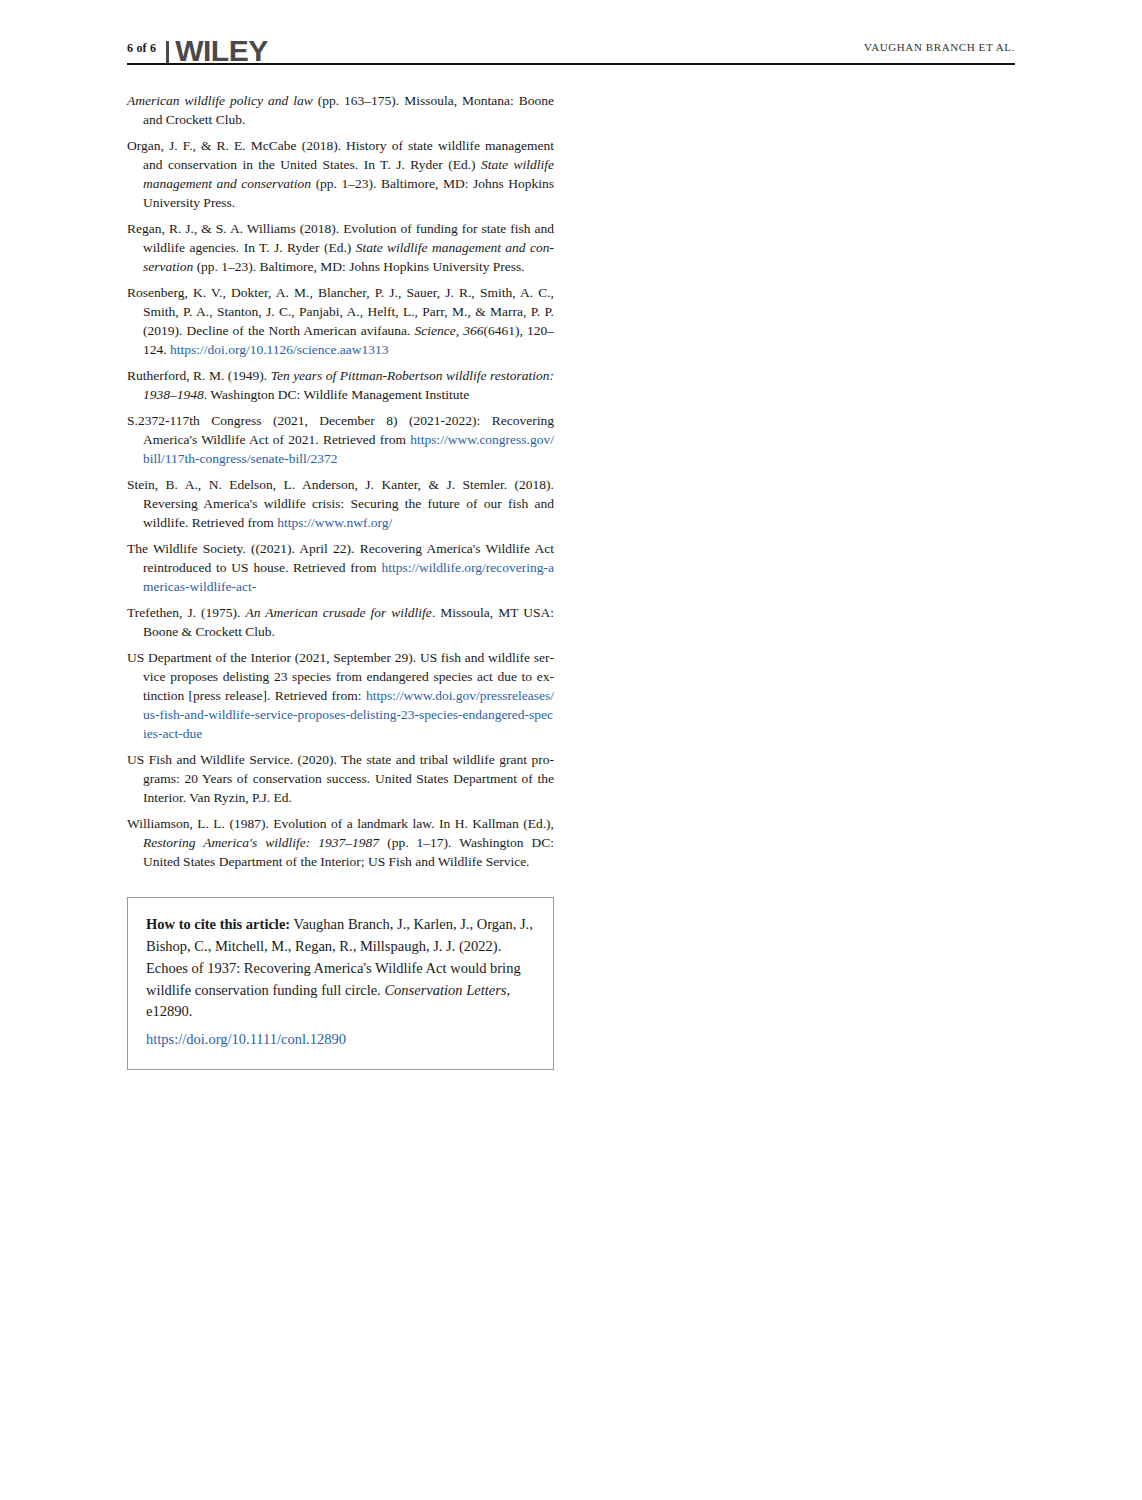6 of 6 WILEY
Vaughan Branch et al.
American wildlife policy and law (pp. 163–175). Missoula, Montana: Boone and Crockett Club.
Organ, J. F., & R. E. McCabe (2018). History of state wildlife management and conservation in the United States. In T. J. Ryder (Ed.) State wildlife management and conservation (pp. 1–23). Baltimore, MD: Johns Hopkins University Press.
Regan, R. J., & S. A. Williams (2018). Evolution of funding for state fish and wildlife agencies. In T. J. Ryder (Ed.) State wildlife management and conservation (pp. 1–23). Baltimore, MD: Johns Hopkins University Press.
Rosenberg, K. V., Dokter, A. M., Blancher, P. J., Sauer, J. R., Smith, A. C., Smith, P. A., Stanton, J. C., Panjabi, A., Helft, L., Parr, M., & Marra, P. P. (2019). Decline of the North American avifauna. Science, 366(6461), 120–124. https://doi.org/10.1126/science.aaw1313
Rutherford, R. M. (1949). Ten years of Pittman-Robertson wildlife restoration: 1938–1948. Washington DC: Wildlife Management Institute
S.2372-117th Congress (2021, December 8) (2021-2022): Recovering America's Wildlife Act of 2021. Retrieved from https://www.congress.gov/bill/117th-congress/senate-bill/2372
Stein, B. A., N. Edelson, L. Anderson, J. Kanter, & J. Stemler. (2018). Reversing America's wildlife crisis: Securing the future of our fish and wildlife. Retrieved from https://www.nwf.org/
The Wildlife Society. ((2021). April 22). Recovering America's Wildlife Act reintroduced to US house. Retrieved from https://wildlife.org/recovering-americas-wildlife-act-
Trefethen, J. (1975). An American crusade for wildlife. Missoula, MT USA: Boone & Crockett Club.
US Department of the Interior (2021, September 29). US fish and wildlife service proposes delisting 23 species from endangered species act due to extinction [press release]. Retrieved from: https://www.doi.gov/pressreleases/us-fish-and-wildlife-service-proposes-delisting-23-species-endangered-species-act-due
US Fish and Wildlife Service. (2020). The state and tribal wildlife grant programs: 20 Years of conservation success. United States Department of the Interior. Van Ryzin, P.J. Ed.
Williamson, L. L. (1987). Evolution of a landmark law. In H. Kallman (Ed.), Restoring America's wildlife: 1937–1987 (pp. 1–17). Washington DC: United States Department of the Interior; US Fish and Wildlife Service.
How to cite this article: Vaughan Branch, J., Karlen, J., Organ, J., Bishop, C., Mitchell, M., Regan, R., Millspaugh, J. J. (2022). Echoes of 1937: Recovering America's Wildlife Act would bring wildlife conservation funding full circle. Conservation Letters, e12890. https://doi.org/10.1111/conl.12890